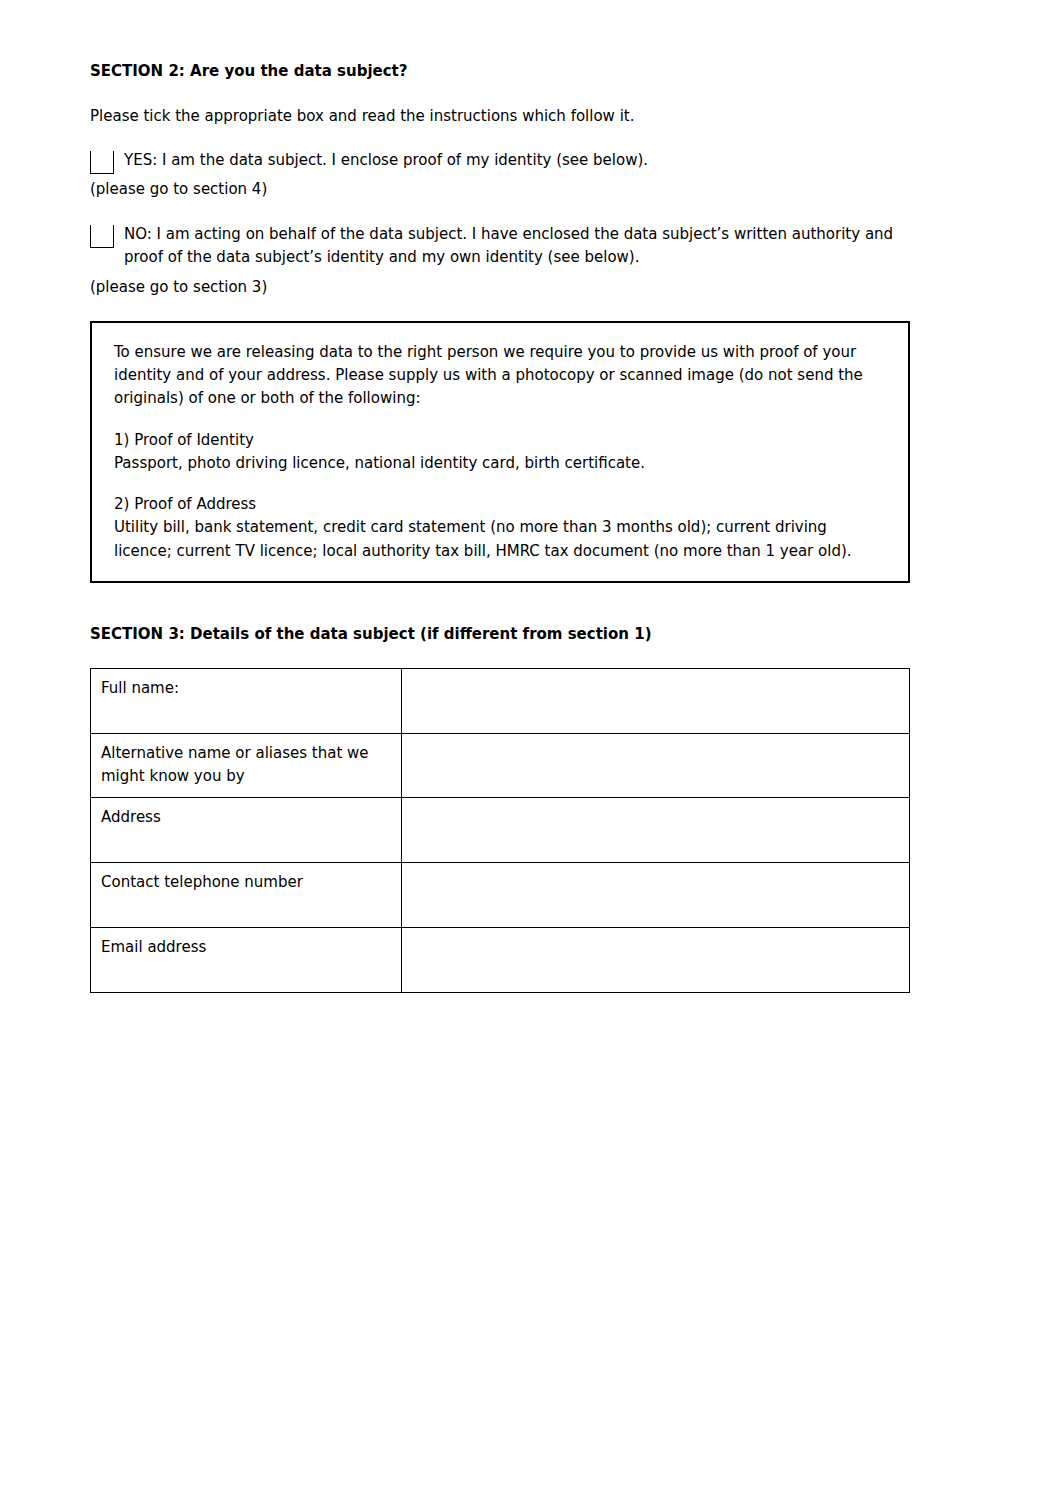SECTION 2: Are you the data subject?
Please tick the appropriate box and read the instructions which follow it.
YES: I am the data subject. I enclose proof of my identity (see below).
(please go to section 4)
NO: I am acting on behalf of the data subject. I have enclosed the data subject’s written authority and proof of the data subject’s identity and my own identity (see below).
(please go to section 3)
To ensure we are releasing data to the right person we require you to provide us with proof of your identity and of your address. Please supply us with a photocopy or scanned image (do not send the originals) of one or both of the following:
1) Proof of Identity
Passport, photo driving licence, national identity card, birth certificate.
2) Proof of Address
Utility bill, bank statement, credit card statement (no more than 3 months old); current driving licence; current TV licence; local authority tax bill, HMRC tax document (no more than 1 year old).
SECTION 3: Details of the data subject (if different from section 1)
| Full name: | |
| Alternative name or aliases that we might know you by | |
| Address | |
| Contact telephone number | |
| Email address | |